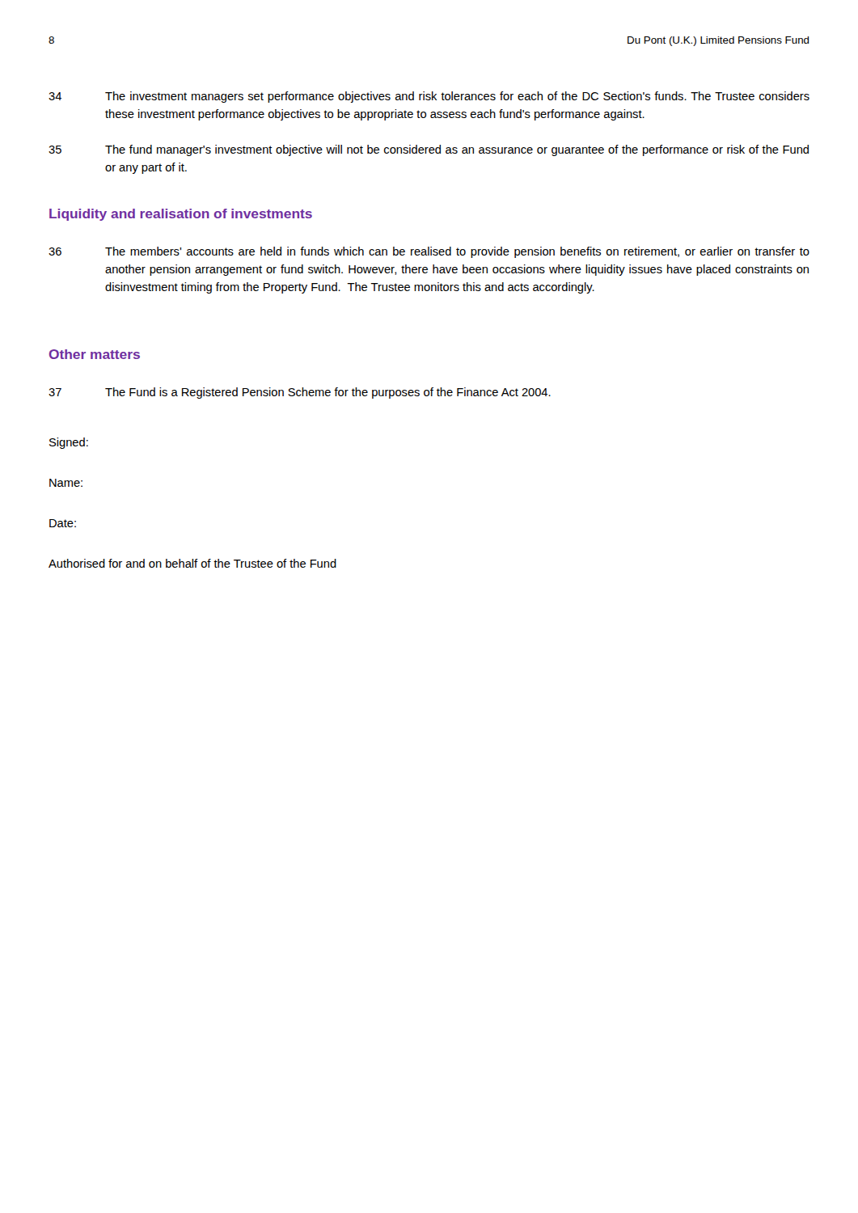8 Du Pont (U.K.) Limited Pensions Fund
34
The investment managers set performance objectives and risk tolerances for each of the DC Section's funds. The Trustee considers these investment performance objectives to be appropriate to assess each fund's performance against.
35
The fund manager's investment objective will not be considered as an assurance or guarantee of the performance or risk of the Fund or any part of it.
Liquidity and realisation of investments
36
The members' accounts are held in funds which can be realised to provide pension benefits on retirement, or earlier on transfer to another pension arrangement or fund switch. However, there have been occasions where liquidity issues have placed constraints on disinvestment timing from the Property Fund. The Trustee monitors this and acts accordingly.
Other matters
37
The Fund is a Registered Pension Scheme for the purposes of the Finance Act 2004.
Signed:
Name:
Date:
Authorised for and on behalf of the Trustee of the Fund